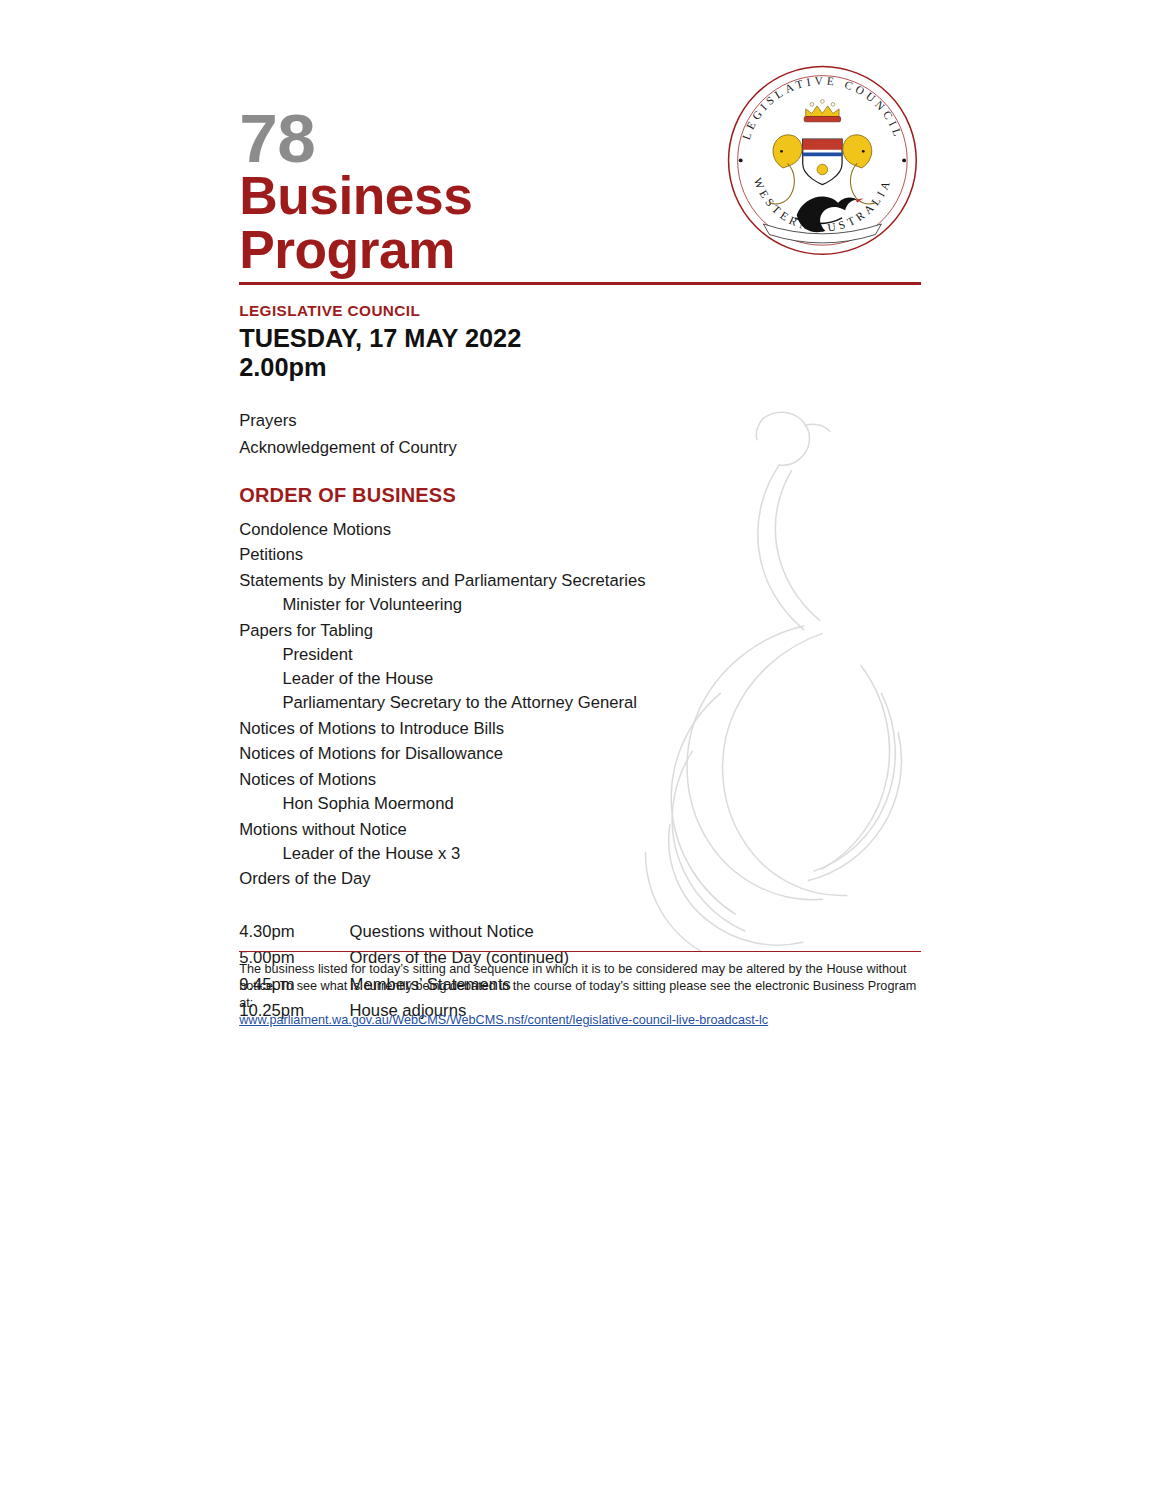78
Business Program
LEGISLATIVE COUNCIL WESTERN AUSTRALIA
LEGISLATIVE COUNCIL
TUESDAY, 17 MAY 2022
2.00pm
Prayers
Acknowledgement of Country
ORDER OF BUSINESS
Condolence Motions
Petitions
Statements by Ministers and Parliamentary Secretaries
Minister for Volunteering
Papers for Tabling
President
Leader of the House
Parliamentary Secretary to the Attorney General
Notices of Motions to Introduce Bills
Notices of Motions for Disallowance
Notices of Motions
Hon Sophia Moermond
Motions without Notice
Leader of the House x 3
Orders of the Day
| 4.30pm | Questions without Notice |
| 5.00pm | Orders of the Day (continued) |
| 9.45pm | Members’ Statements |
| 10.25pm | House adjourns |
The business listed for today’s sitting and sequence in which it is to be considered may be altered by the House without notice. To see what is currently being debated in the course of today’s sitting please see the electronic Business Program at:
www.parliament.wa.gov.au/WebCMS/WebCMS.nsf/content/legislative-council-live-broadcast-lc